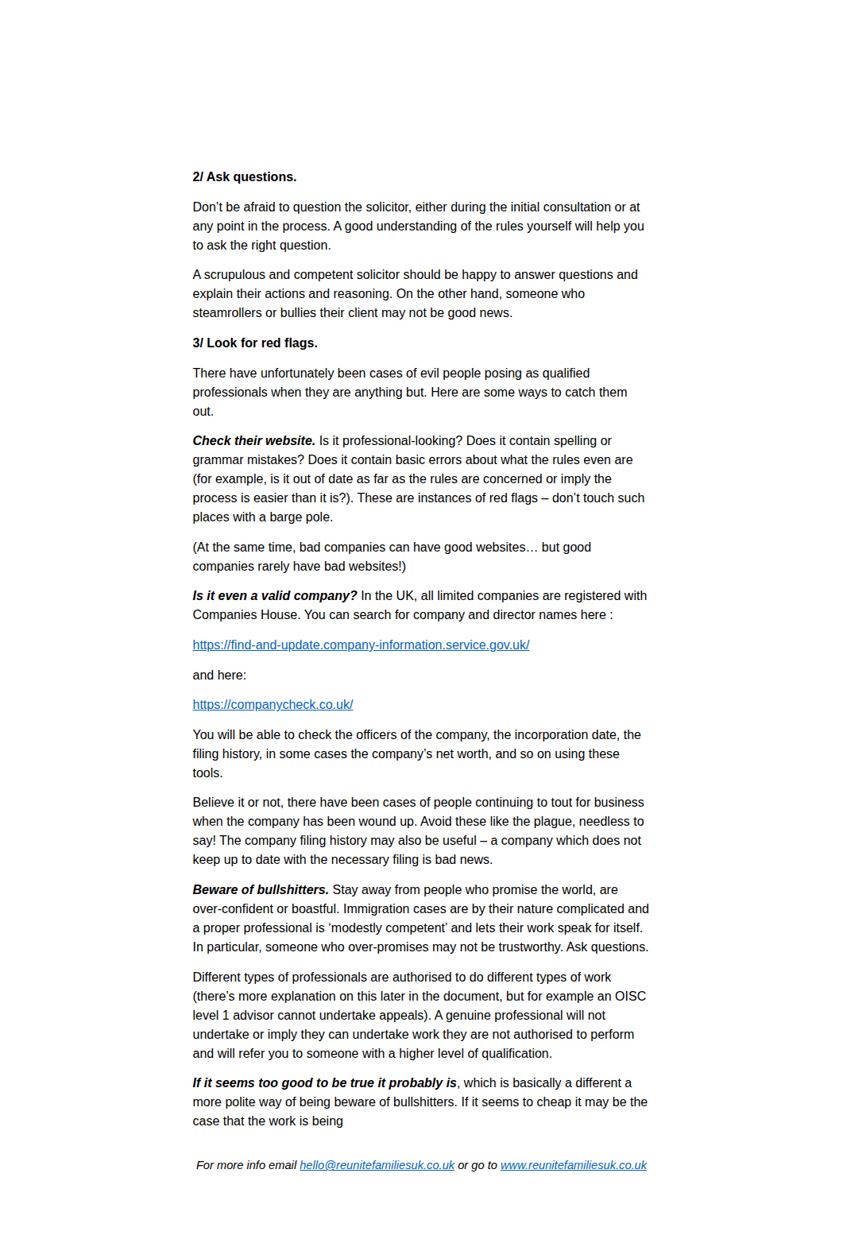2/ Ask questions.
Don’t be afraid to question the solicitor, either during the initial consultation or at any point in the process. A good understanding of the rules yourself will help you to ask the right question.
A scrupulous and competent solicitor should be happy to answer questions and explain their actions and reasoning. On the other hand, someone who steamrollers or bullies their client may not be good news.
3/ Look for red flags.
There have unfortunately been cases of evil people posing as qualified professionals when they are anything but. Here are some ways to catch them out.
Check their website. Is it professional-looking? Does it contain spelling or grammar mistakes? Does it contain basic errors about what the rules even are (for example, is it out of date as far as the rules are concerned or imply the process is easier than it is?). These are instances of red flags – don’t touch such places with a barge pole.
(At the same time, bad companies can have good websites… but good companies rarely have bad websites!)
Is it even a valid company? In the UK, all limited companies are registered with Companies House. You can search for company and director names here :
https://find-and-update.company-information.service.gov.uk/
and here:
https://companycheck.co.uk/
You will be able to check the officers of the company, the incorporation date, the filing history, in some cases the company’s net worth, and so on using these tools.
Believe it or not, there have been cases of people continuing to tout for business when the company has been wound up. Avoid these like the plague, needless to say! The company filing history may also be useful – a company which does not keep up to date with the necessary filing is bad news.
Beware of bullshitters. Stay away from people who promise the world, are over-confident or boastful. Immigration cases are by their nature complicated and a proper professional is ‘modestly competent’ and lets their work speak for itself. In particular, someone who over-promises may not be trustworthy. Ask questions.
Different types of professionals are authorised to do different types of work (there’s more explanation on this later in the document, but for example an OISC level 1 advisor cannot undertake appeals). A genuine professional will not undertake or imply they can undertake work they are not authorised to perform and will refer you to someone with a higher level of qualification.
If it seems too good to be true it probably is, which is basically a different a more polite way of being beware of bullshitters. If it seems to cheap it may be the case that the work is being
For more info email hello@reunitefamiliesuk.co.uk or go to www.reunitefamiliesuk.co.uk